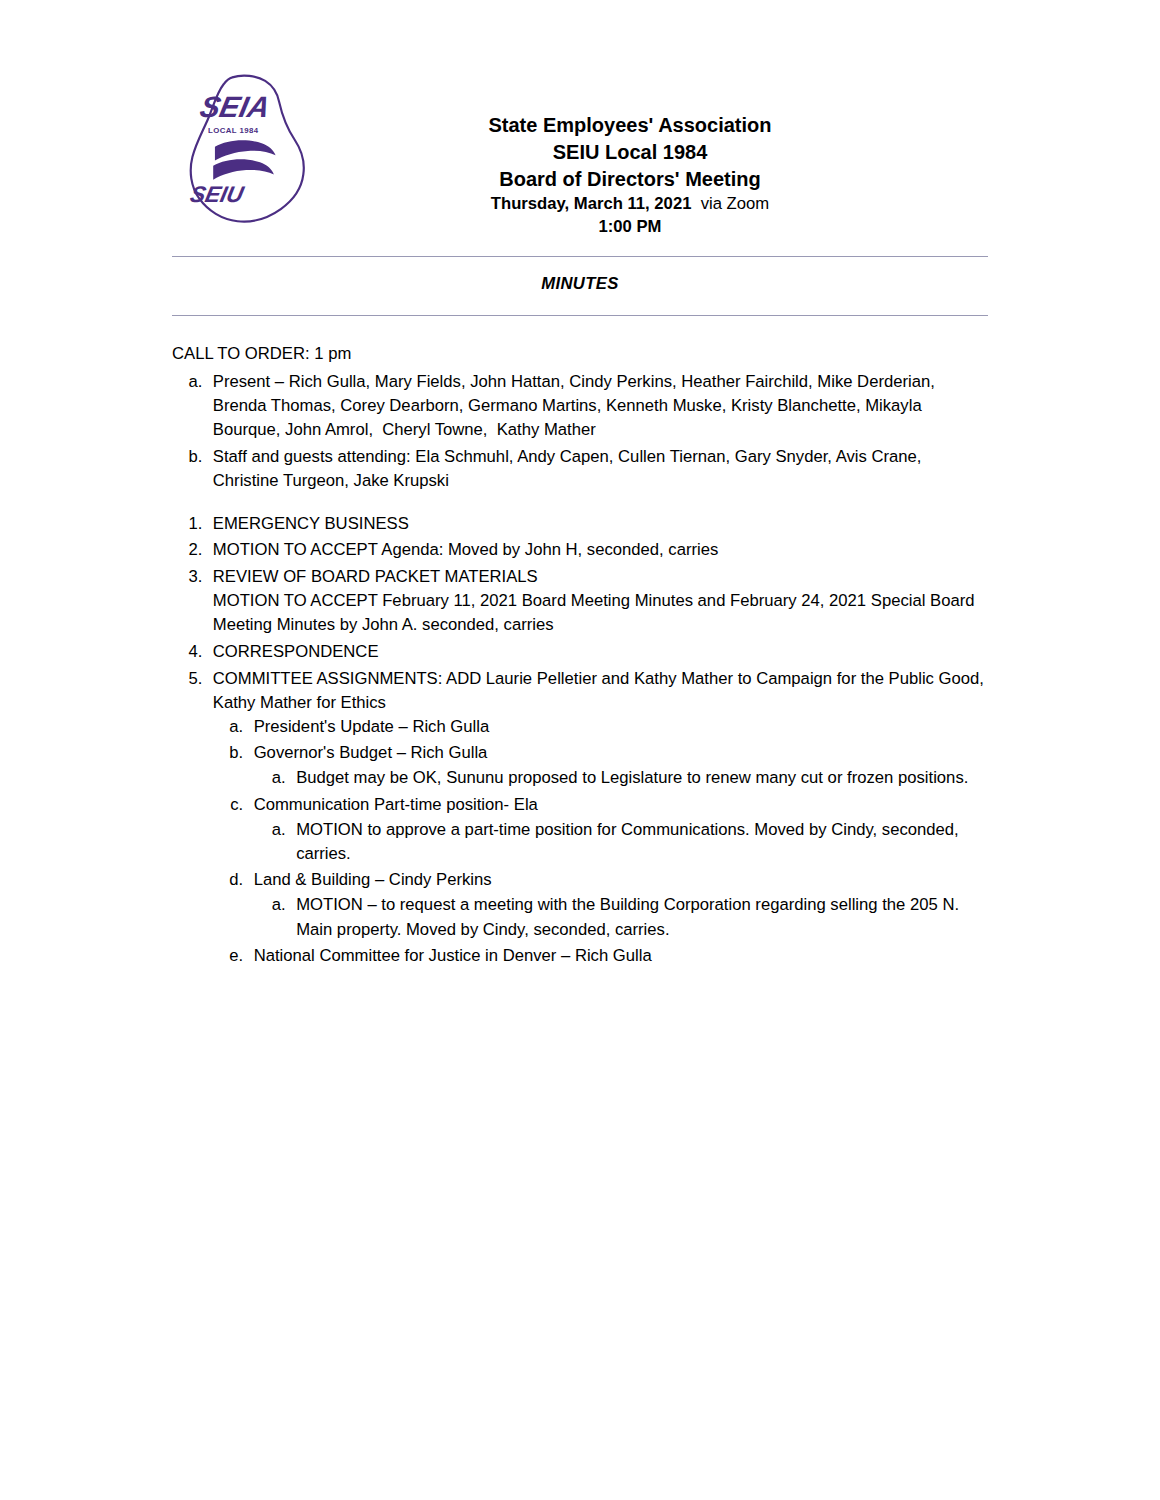SEIA LOCAL 1984 SEIU
State Employees' Association
SEIU Local 1984
Board of Directors' Meeting
Thursday, March 11, 2021 via Zoom
1:00 PM
MINUTES
CALL TO ORDER: 1 pm
Present – Rich Gulla, Mary Fields, John Hattan, Cindy Perkins, Heather Fairchild, Mike Derderian, Brenda Thomas, Corey Dearborn, Germano Martins, Kenneth Muske, Kristy Blanchette, Mikayla Bourque, John Amrol, Cheryl Towne, Kathy Mather
Staff and guests attending: Ela Schmuhl, Andy Capen, Cullen Tiernan, Gary Snyder, Avis Crane, Christine Turgeon, Jake Krupski
EMERGENCY BUSINESS
MOTION TO ACCEPT Agenda: Moved by John H, seconded, carries
REVIEW OF BOARD PACKET MATERIALS
MOTION TO ACCEPT February 11, 2021 Board Meeting Minutes and February 24, 2021 Special Board Meeting Minutes by John A. seconded, carries
CORRESPONDENCE
COMMITTEE ASSIGNMENTS: ADD Laurie Pelletier and Kathy Mather to Campaign for the Public Good, Kathy Mather for Ethics
President's Update – Rich Gulla
Governor's Budget – Rich Gulla
Budget may be OK, Sununu proposed to Legislature to renew many cut or frozen positions.
Communication Part-time position- Ela
MOTION to approve a part-time position for Communications. Moved by Cindy, seconded, carries.
Land & Building – Cindy Perkins
MOTION – to request a meeting with the Building Corporation regarding selling the 205 N. Main property. Moved by Cindy, seconded, carries.
National Committee for Justice in Denver – Rich Gulla